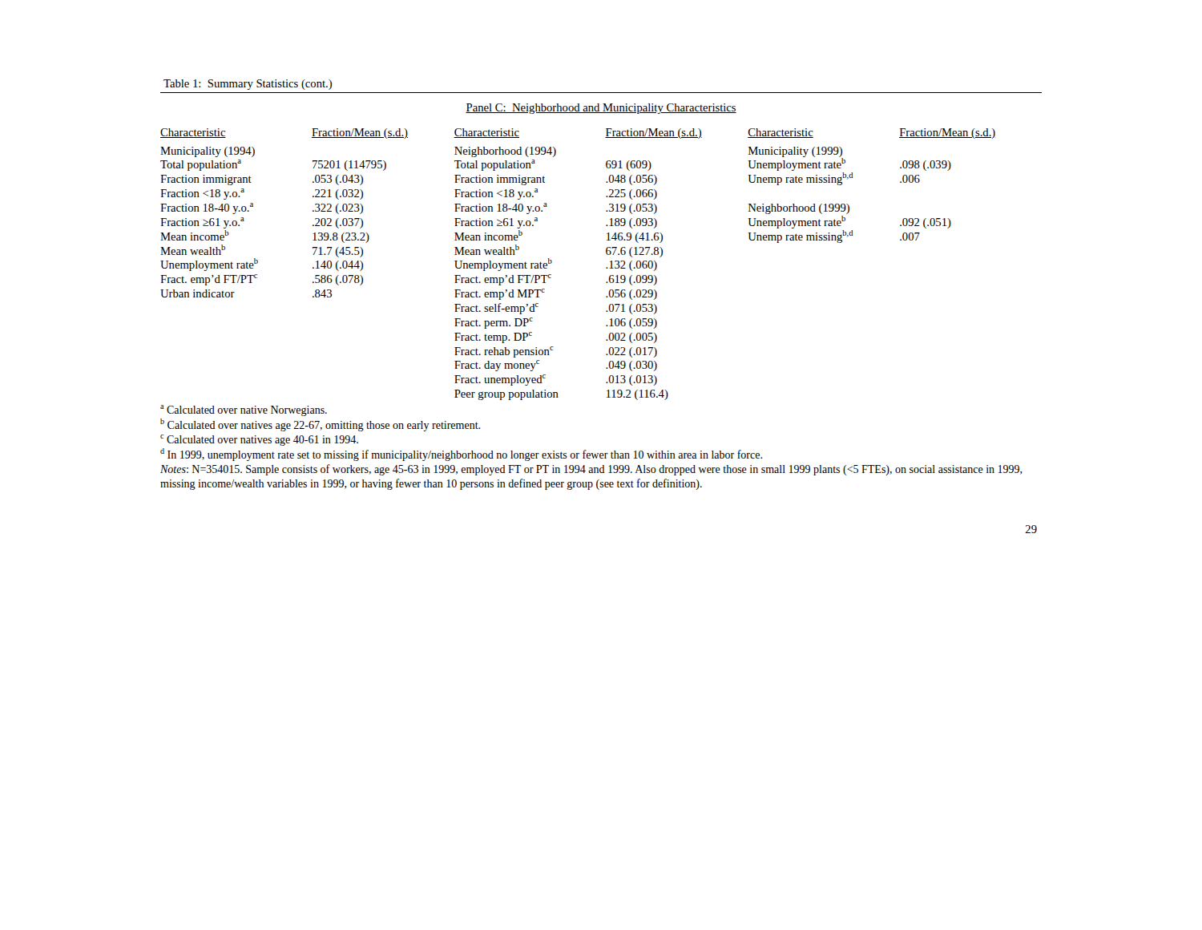Table 1: Summary Statistics (cont.)
Panel C: Neighborhood and Municipality Characteristics
| Characteristic | Fraction/Mean (s.d.) | Characteristic | Fraction/Mean (s.d.) | Characteristic | Fraction/Mean (s.d.) |
| --- | --- | --- | --- | --- | --- |
| Municipality (1994) | | Neighborhood (1994) | | Municipality (1999) | |
| Total population a | 75201 (114795) | Total population a | 691 (609) | Unemployment rate b | .098 (.039) |
| Fraction immigrant | .053 (.043) | Fraction immigrant | .048 (.056) | Unemp rate missing b,d | .006 |
| Fraction <18 y.o. a | .221 (.032) | Fraction <18 y.o. a | .225 (.066) | | |
| Fraction 18-40 y.o. a | .322 (.023) | Fraction 18-40 y.o. a | .319 (.053) | Neighborhood (1999) | |
| Fraction ≥61 y.o. a | .202 (.037) | Fraction ≥61 y.o. a | .189 (.093) | Unemployment rate b | .092 (.051) |
| Mean income b | 139.8 (23.2) | Mean income b | 146.9 (41.6) | Unemp rate missing b,d | .007 |
| Mean wealth b | 71.7 (45.5) | Mean wealth b | 67.6 (127.8) | | |
| Unemployment rate b | .140 (.044) | Unemployment rate b | .132 (.060) | | |
| Fract. emp’d FT/PT c | .586 (.078) | Fract. emp’d FT/PT c | .619 (.099) | | |
| Urban indicator | .843 | Fract. emp’d MPT c | .056 (.029) | | |
| | | Fract. self-emp’d c | .071 (.053) | | |
| | | Fract. perm. DP c | .106 (.059) | | |
| | | Fract. temp. DP c | .002 (.005) | | |
| | | Fract. rehab pension c | .022 (.017) | | |
| | | Fract. day money c | .049 (.030) | | |
| | | Fract. unemployed c | .013 (.013) | | |
| | | Peer group population | 119.2 (116.4) | | |
a Calculated over native Norwegians.
b Calculated over natives age 22-67, omitting those on early retirement.
c Calculated over natives age 40-61 in 1994.
d In 1999, unemployment rate set to missing if municipality/neighborhood no longer exists or fewer than 10 within area in labor force.
Notes: N=354015. Sample consists of workers, age 45-63 in 1999, employed FT or PT in 1994 and 1999. Also dropped were those in small 1999 plants (<5 FTEs), on social assistance in 1999, missing income/wealth variables in 1999, or having fewer than 10 persons in defined peer group (see text for definition).
29